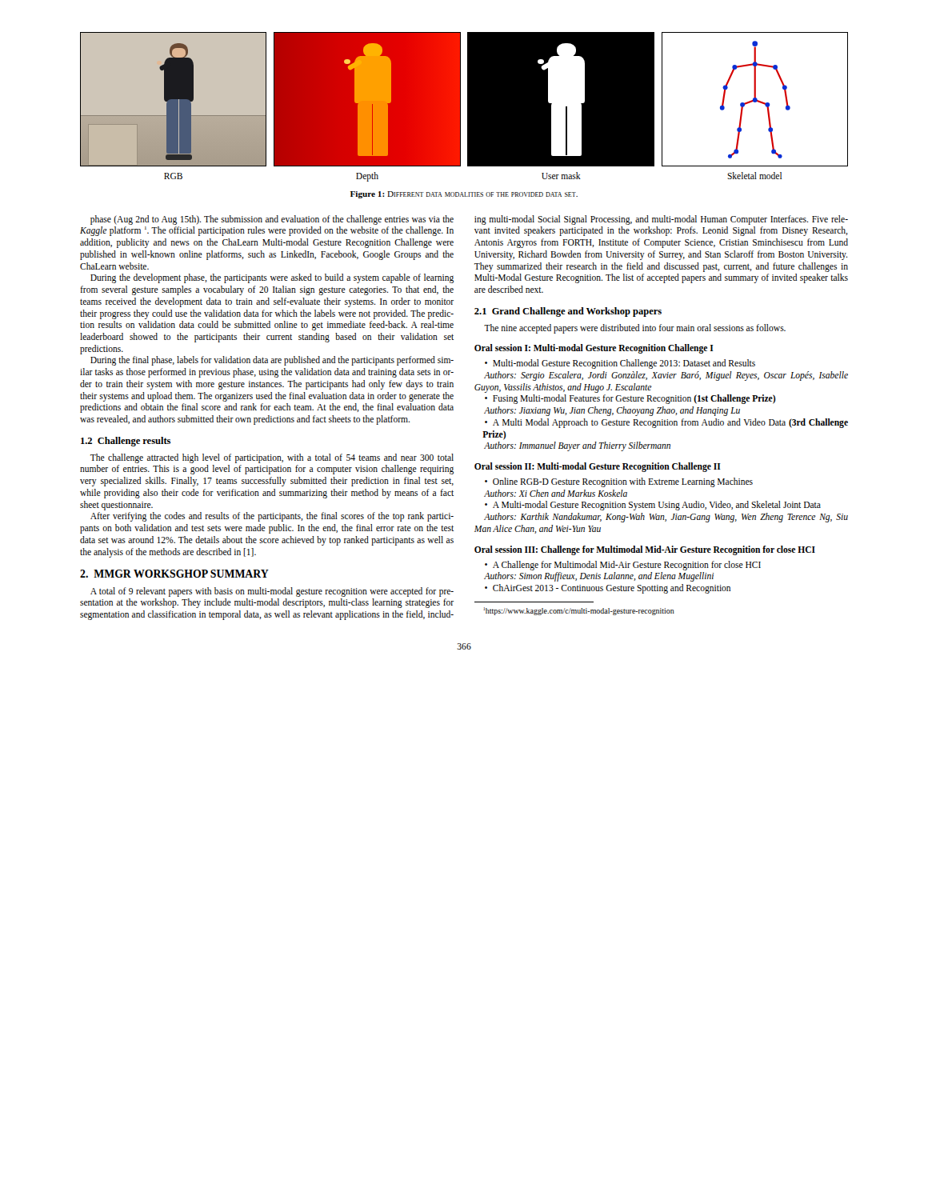RGB
Depth
User mask
Skeletal model
Figure 1: Different data modalities of the provided data set.
phase (Aug 2nd to Aug 15th). The submission and evaluation of the challenge entries was via the Kaggle platform 1. The official participation rules were provided on the website of the challenge. In addition, publicity and news on the ChaLearn Multi-modal Gesture Recognition Challenge were published in well-known online platforms, such as LinkedIn, Facebook, Google Groups and the ChaLearn website.
During the development phase, the participants were asked to build a system capable of learning from several gesture samples a vocabulary of 20 Italian sign gesture categories. To that end, the teams received the development data to train and self-evaluate their systems. In order to monitor their progress they could use the validation data for which the labels were not provided. The prediction results on validation data could be submitted online to get immediate feed-back. A real-time leaderboard showed to the participants their current standing based on their validation set predictions.
During the final phase, labels for validation data are published and the participants performed similar tasks as those performed in previous phase, using the validation data and training data sets in order to train their system with more gesture instances. The participants had only few days to train their systems and upload them. The organizers used the final evaluation data in order to generate the predictions and obtain the final score and rank for each team. At the end, the final evaluation data was revealed, and authors submitted their own predictions and fact sheets to the platform.
1.2 Challenge results
The challenge attracted high level of participation, with a total of 54 teams and near 300 total number of entries. This is a good level of participation for a computer vision challenge requiring very specialized skills. Finally, 17 teams successfully submitted their prediction in final test set, while providing also their code for verification and summarizing their method by means of a fact sheet questionnaire.
After verifying the codes and results of the participants, the final scores of the top rank participants on both validation and test sets were made public. In the end, the final error rate on the test data set was around 12%. The details about the score achieved by top ranked participants as well as the analysis of the methods are described in [1].
2. MMGR WORKSGHOP SUMMARY
A total of 9 relevant papers with basis on multi-modal gesture recognition were accepted for presentation at the workshop. They include multi-modal descriptors, multi-class learning strategies for segmentation and classification in temporal data, as well as relevant applications in the field, including multi-modal Social Signal Processing, and multi-modal Human Computer Interfaces. Five relevant invited speakers participated in the workshop: Profs. Leonid Signal from Disney Research, Antonis Argyros from FORTH, Institute of Computer Science, Cristian Sminchisescu from Lund University, Richard Bowden from University of Surrey, and Stan Sclaroff from Boston University. They summarized their research in the field and discussed past, current, and future challenges in Multi-Modal Gesture Recognition. The list of accepted papers and summary of invited speaker talks are described next.
2.1 Grand Challenge and Workshop papers
The nine accepted papers were distributed into four main oral sessions as follows.
Oral session I: Multi-modal Gesture Recognition Challenge I
Multi-modal Gesture Recognition Challenge 2013: Dataset and Results
Authors: Sergio Escalera, Jordi Gonzàlez, Xavier Baró, Miguel Reyes, Oscar Lopés, Isabelle Guyon, Vassilis Athistos, and Hugo J. Escalante
Fusing Multi-modal Features for Gesture Recognition (1st Challenge Prize)
Authors: Jiaxiang Wu, Jian Cheng, Chaoyang Zhao, and Hanqing Lu
A Multi Modal Approach to Gesture Recognition from Audio and Video Data (3rd Challenge Prize)
Authors: Immanuel Bayer and Thierry Silbermann
Oral session II: Multi-modal Gesture Recognition Challenge II
Online RGB-D Gesture Recognition with Extreme Learning Machines
Authors: Xi Chen and Markus Koskela
A Multi-modal Gesture Recognition System Using Audio, Video, and Skeletal Joint Data
Authors: Karthik Nandakumar, Kong-Wah Wan, Jian-Gang Wang, Wen Zheng Terence Ng, Siu Man Alice Chan, and Wei-Yun Yau
Oral session III: Challenge for Multimodal Mid-Air Gesture Recognition for close HCI
A Challenge for Multimodal Mid-Air Gesture Recognition for close HCI
Authors: Simon Ruffieux, Denis Lalanne, and Elena Mugellini
ChAirGest 2013 - Continuous Gesture Spotting and Recognition
1https://www.kaggle.com/c/multi-modal-gesture-recognition
366